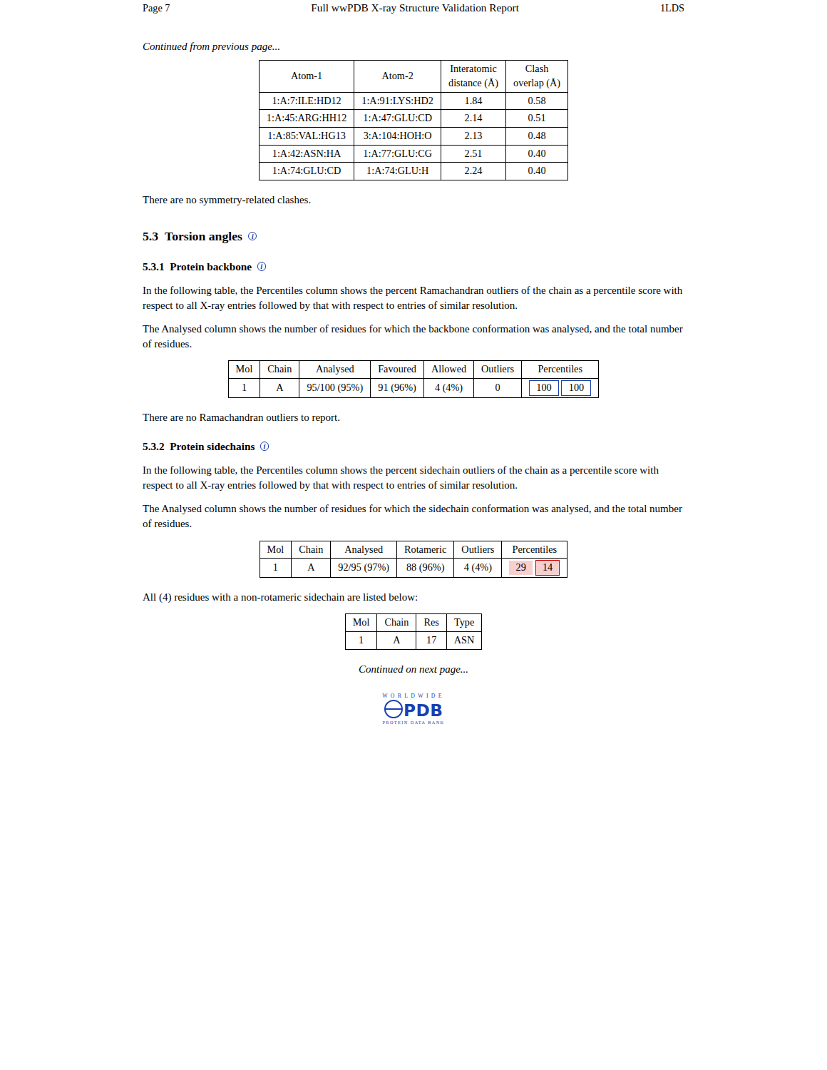Page 7
Full wwPDB X-ray Structure Validation Report
1LDS
Continued from previous page...
| Atom-1 | Atom-2 | Interatomic distance (Å) | Clash overlap (Å) |
| --- | --- | --- | --- |
| 1:A:7:ILE:HD12 | 1:A:91:LYS:HD2 | 1.84 | 0.58 |
| 1:A:45:ARG:HH12 | 1:A:47:GLU:CD | 2.14 | 0.51 |
| 1:A:85:VAL:HG13 | 3:A:104:HOH:O | 2.13 | 0.48 |
| 1:A:42:ASN:HA | 1:A:77:GLU:CG | 2.51 | 0.40 |
| 1:A:74:GLU:CD | 1:A:74:GLU:H | 2.24 | 0.40 |
There are no symmetry-related clashes.
5.3 Torsion angles i
5.3.1 Protein backbone i
In the following table, the Percentiles column shows the percent Ramachandran outliers of the chain as a percentile score with respect to all X-ray entries followed by that with respect to entries of similar resolution.
The Analysed column shows the number of residues for which the backbone conformation was analysed, and the total number of residues.
| Mol | Chain | Analysed | Favoured | Allowed | Outliers | Percentiles |
| --- | --- | --- | --- | --- | --- | --- |
| 1 | A | 95/100 (95%) | 91 (96%) | 4 (4%) | 0 | 100 100 |
There are no Ramachandran outliers to report.
5.3.2 Protein sidechains i
In the following table, the Percentiles column shows the percent sidechain outliers of the chain as a percentile score with respect to all X-ray entries followed by that with respect to entries of similar resolution.
The Analysed column shows the number of residues for which the sidechain conformation was analysed, and the total number of residues.
| Mol | Chain | Analysed | Rotameric | Outliers | Percentiles |
| --- | --- | --- | --- | --- | --- |
| 1 | A | 92/95 (97%) | 88 (96%) | 4 (4%) | 29 14 |
All (4) residues with a non-rotameric sidechain are listed below:
| Mol | Chain | Res | Type |
| --- | --- | --- | --- |
| 1 | A | 17 | ASN |
Continued on next page...
WORLDWIDE
PDB
PROTEIN DATA BANK